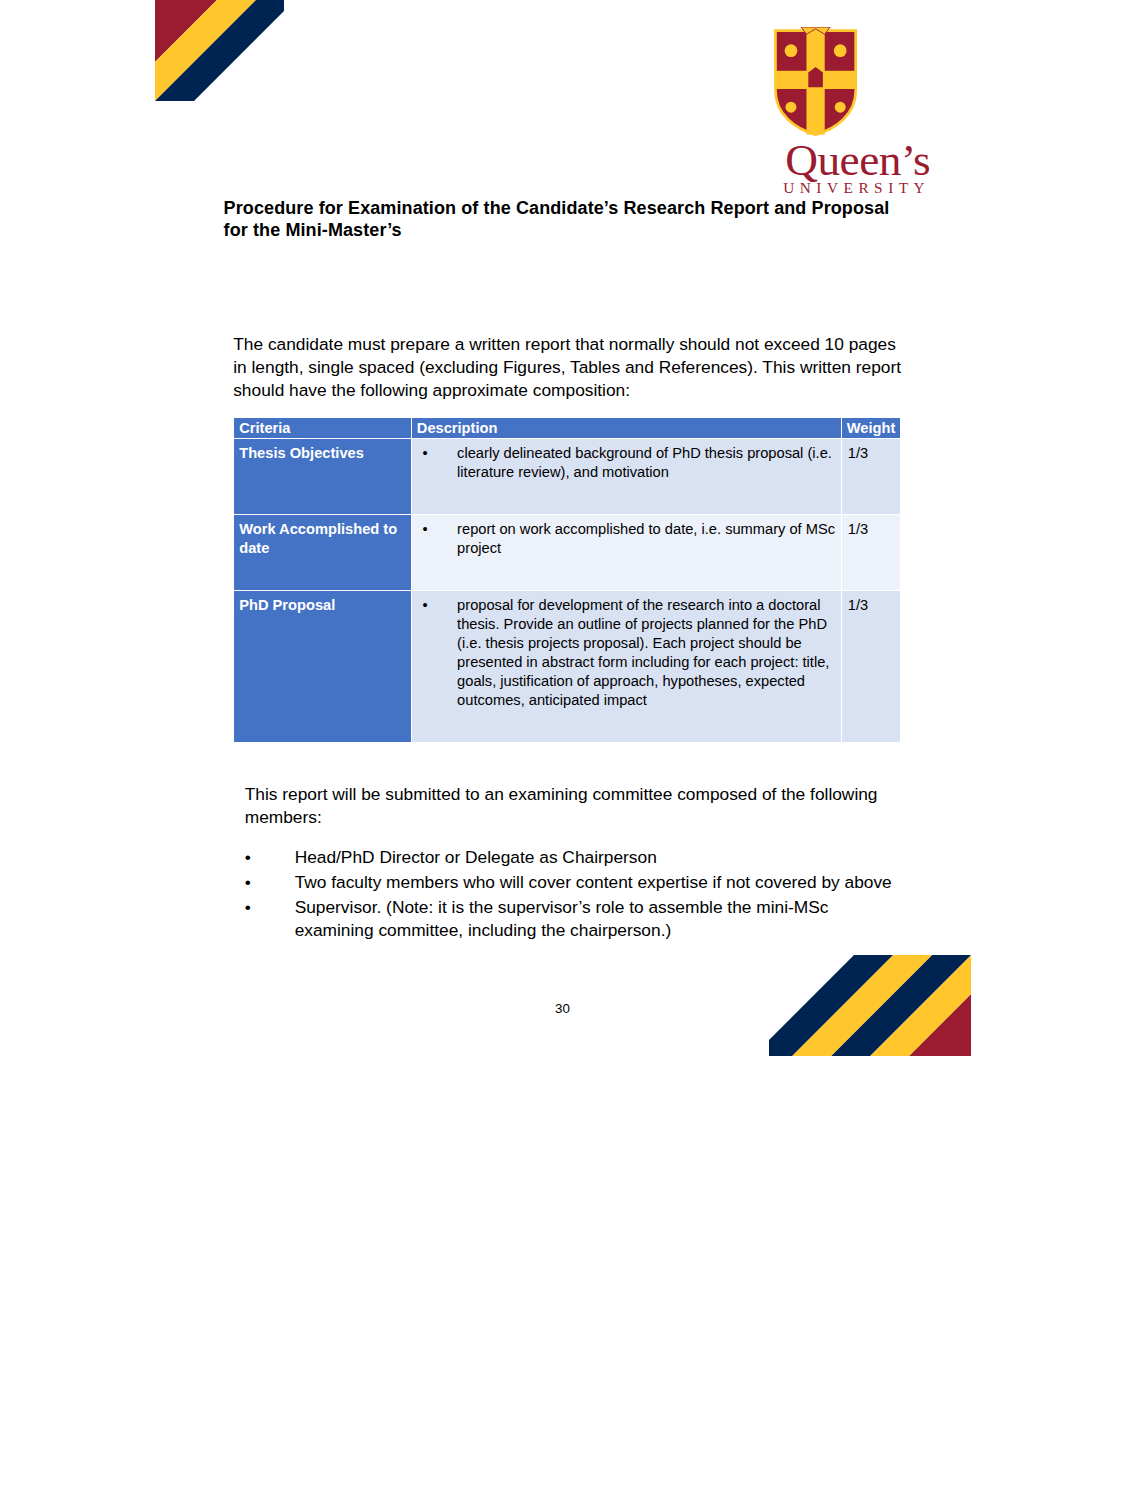Queen’s
UNIVERSITY
Procedure for Examination of the Candidate’s Research Report and Proposal for the Mini-Master’s
The candidate must prepare a written report that normally should not exceed 10 pages in length, single spaced (excluding Figures, Tables and References). This written report should have the following approximate composition:
| Criteria | Description | Weight |
| --- | --- | --- |
| Thesis Objectives | • clearly delineated background of PhD thesis proposal (i.e. literature review), and motivation | 1/3 |
| Work Accomplished to date | • report on work accomplished to date, i.e. summary of MSc project | 1/3 |
| PhD Proposal | • proposal for development of the research into a doctoral thesis. Provide an outline of projects planned for the PhD (i.e. thesis projects proposal). Each project should be presented in abstract form including for each project: title, goals, justification of approach, hypotheses, expected outcomes, anticipated impact | 1/3 |
This report will be submitted to an examining committee composed of the following members:
•Head/PhD Director or Delegate as Chairperson
•Two faculty members who will cover content expertise if not covered by above
•Supervisor. (Note: it is the supervisor’s role to assemble the mini-MSc examining committee, including the chairperson.)
30